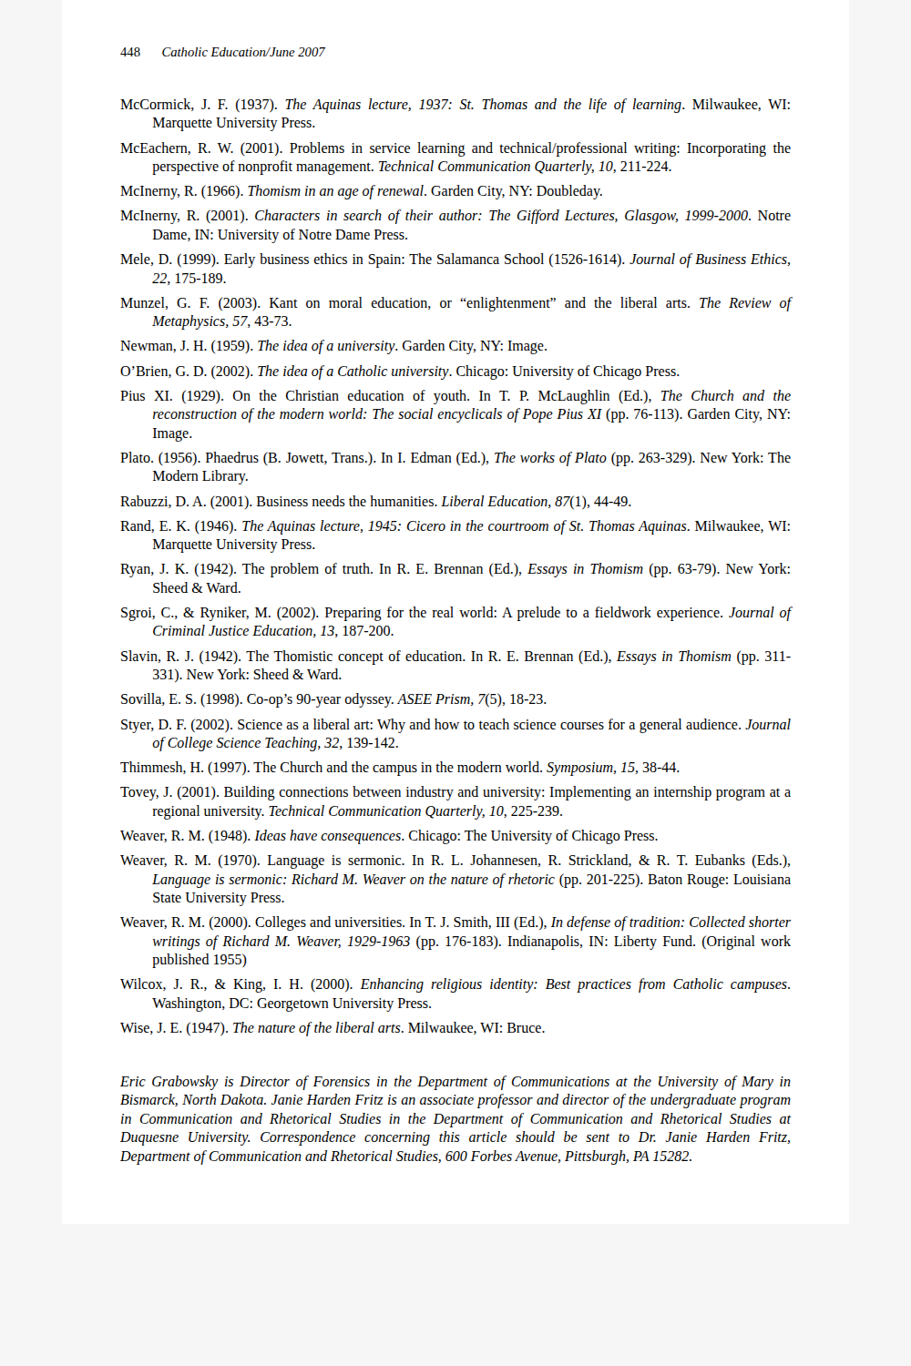448 Catholic Education/June 2007
McCormick, J. F. (1937). The Aquinas lecture, 1937: St. Thomas and the life of learning. Milwaukee, WI: Marquette University Press.
McEachern, R. W. (2001). Problems in service learning and technical/professional writing: Incorporating the perspective of nonprofit management. Technical Communication Quarterly, 10, 211-224.
McInerny, R. (1966). Thomism in an age of renewal. Garden City, NY: Doubleday.
McInerny, R. (2001). Characters in search of their author: The Gifford Lectures, Glasgow, 1999-2000. Notre Dame, IN: University of Notre Dame Press.
Mele, D. (1999). Early business ethics in Spain: The Salamanca School (1526-1614). Journal of Business Ethics, 22, 175-189.
Munzel, G. F. (2003). Kant on moral education, or “enlightenment” and the liberal arts. The Review of Metaphysics, 57, 43-73.
Newman, J. H. (1959). The idea of a university. Garden City, NY: Image.
O’Brien, G. D. (2002). The idea of a Catholic university. Chicago: University of Chicago Press.
Pius XI. (1929). On the Christian education of youth. In T. P. McLaughlin (Ed.), The Church and the reconstruction of the modern world: The social encyclicals of Pope Pius XI (pp. 76-113). Garden City, NY: Image.
Plato. (1956). Phaedrus (B. Jowett, Trans.). In I. Edman (Ed.), The works of Plato (pp. 263-329). New York: The Modern Library.
Rabuzzi, D. A. (2001). Business needs the humanities. Liberal Education, 87(1), 44-49.
Rand, E. K. (1946). The Aquinas lecture, 1945: Cicero in the courtroom of St. Thomas Aquinas. Milwaukee, WI: Marquette University Press.
Ryan, J. K. (1942). The problem of truth. In R. E. Brennan (Ed.), Essays in Thomism (pp. 63-79). New York: Sheed & Ward.
Sgroi, C., & Ryniker, M. (2002). Preparing for the real world: A prelude to a fieldwork experience. Journal of Criminal Justice Education, 13, 187-200.
Slavin, R. J. (1942). The Thomistic concept of education. In R. E. Brennan (Ed.), Essays in Thomism (pp. 311-331). New York: Sheed & Ward.
Sovilla, E. S. (1998). Co-op’s 90-year odyssey. ASEE Prism, 7(5), 18-23.
Styer, D. F. (2002). Science as a liberal art: Why and how to teach science courses for a general audience. Journal of College Science Teaching, 32, 139-142.
Thimmesh, H. (1997). The Church and the campus in the modern world. Symposium, 15, 38-44.
Tovey, J. (2001). Building connections between industry and university: Implementing an internship program at a regional university. Technical Communication Quarterly, 10, 225-239.
Weaver, R. M. (1948). Ideas have consequences. Chicago: The University of Chicago Press.
Weaver, R. M. (1970). Language is sermonic. In R. L. Johannesen, R. Strickland, & R. T. Eubanks (Eds.), Language is sermonic: Richard M. Weaver on the nature of rhetoric (pp. 201-225). Baton Rouge: Louisiana State University Press.
Weaver, R. M. (2000). Colleges and universities. In T. J. Smith, III (Ed.), In defense of tradition: Collected shorter writings of Richard M. Weaver, 1929-1963 (pp. 176-183). Indianapolis, IN: Liberty Fund. (Original work published 1955)
Wilcox, J. R., & King, I. H. (2000). Enhancing religious identity: Best practices from Catholic campuses. Washington, DC: Georgetown University Press.
Wise, J. E. (1947). The nature of the liberal arts. Milwaukee, WI: Bruce.
Eric Grabowsky is Director of Forensics in the Department of Communications at the University of Mary in Bismarck, North Dakota. Janie Harden Fritz is an associate professor and director of the undergraduate program in Communication and Rhetorical Studies in the Department of Communication and Rhetorical Studies at Duquesne University. Correspondence concerning this article should be sent to Dr. Janie Harden Fritz, Department of Communication and Rhetorical Studies, 600 Forbes Avenue, Pittsburgh, PA 15282.